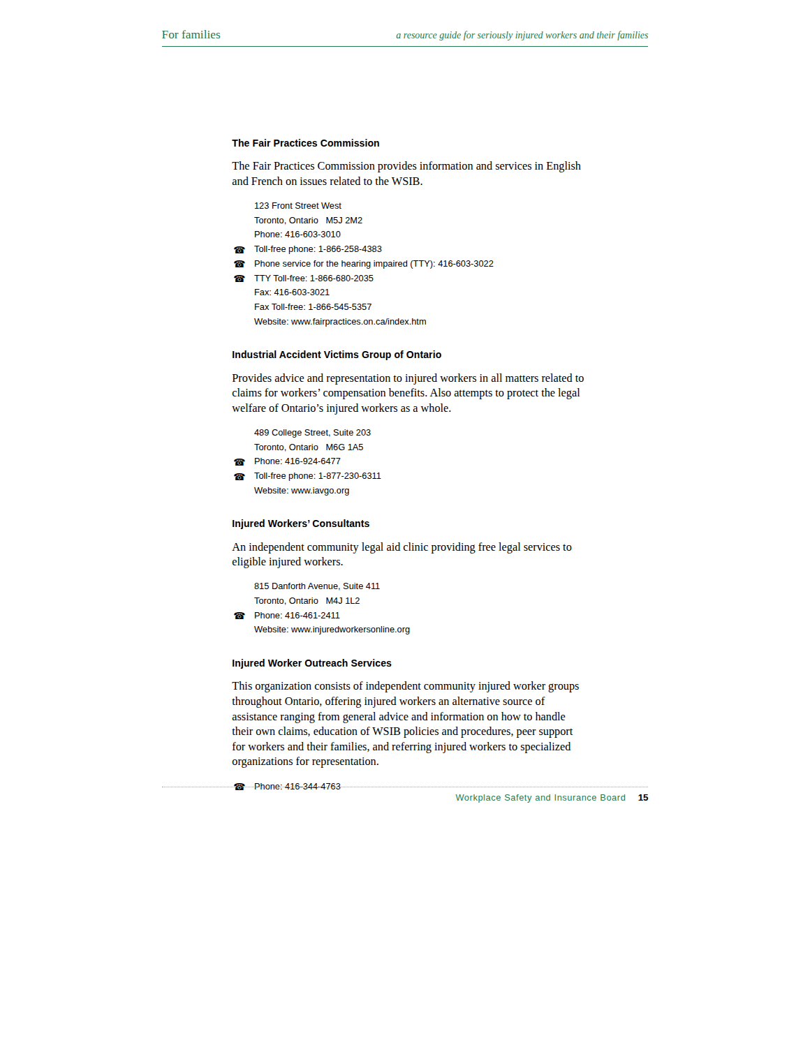For families
a resource guide for seriously injured workers and their families
The Fair Practices Commission
The Fair Practices Commission provides information and services in English and French on issues related to the WSIB.
123 Front Street West Toronto, Ontario M5J 2M2 Phone: 416-603-3010 Toll-free phone: 1-866-258-4383 Phone service for the hearing impaired (TTY): 416-603-3022 TTY Toll-free: 1-866-680-2035 Fax: 416-603-3021 Fax Toll-free: 1-866-545-5357 Website: www.fairpractices.on.ca/index.htm
Industrial Accident Victims Group of Ontario
Provides advice and representation to injured workers in all matters related to claims for workers’ compensation benefits. Also attempts to protect the legal welfare of Ontario’s injured workers as a whole.
489 College Street, Suite 203 Toronto, Ontario M6G 1A5 Phone: 416-924-6477 Toll-free phone: 1-877-230-6311 Website: www.iavgo.org
Injured Workers’ Consultants
An independent community legal aid clinic providing free legal services to eligible injured workers.
815 Danforth Avenue, Suite 411 Toronto, Ontario M4J 1L2 Phone: 416-461-2411 Website: www.injuredworkersonline.org
Injured Worker Outreach Services
This organization consists of independent community injured worker groups throughout Ontario, offering injured workers an alternative source of assistance ranging from general advice and information on how to handle their own claims, education of WSIB policies and procedures, peer support for workers and their families, and referring injured workers to specialized organizations for representation.
Phone: 416-344-4763
Workplace Safety and Insurance Board 15